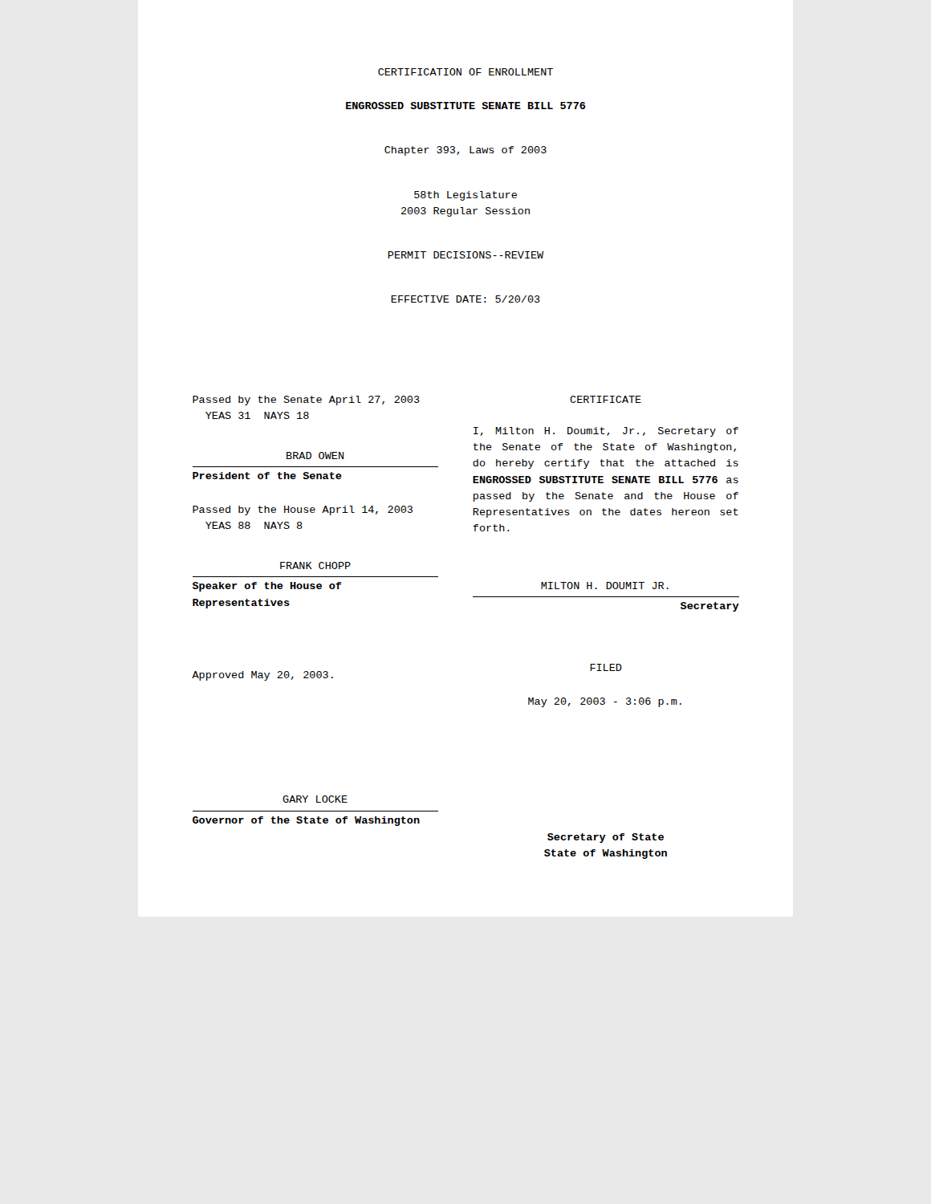CERTIFICATION OF ENROLLMENT
ENGROSSED SUBSTITUTE SENATE BILL 5776
Chapter 393, Laws of 2003
58th Legislature
2003 Regular Session
PERMIT DECISIONS--REVIEW
EFFECTIVE DATE: 5/20/03
Passed by the Senate April 27, 2003
YEAS 31 NAYS 18
BRAD OWEN
President of the Senate
Passed by the House April 14, 2003
YEAS 88 NAYS 8
FRANK CHOPP
Speaker of the House of Representatives
Approved May 20, 2003.
GARY LOCKE
Governor of the State of Washington
CERTIFICATE
I, Milton H. Doumit, Jr., Secretary of the Senate of the State of Washington, do hereby certify that the attached is ENGROSSED SUBSTITUTE SENATE BILL 5776 as passed by the Senate and the House of Representatives on the dates hereon set forth.
MILTON H. DOUMIT JR.
Secretary
FILED
May 20, 2003 - 3:06 p.m.
Secretary of State
State of Washington